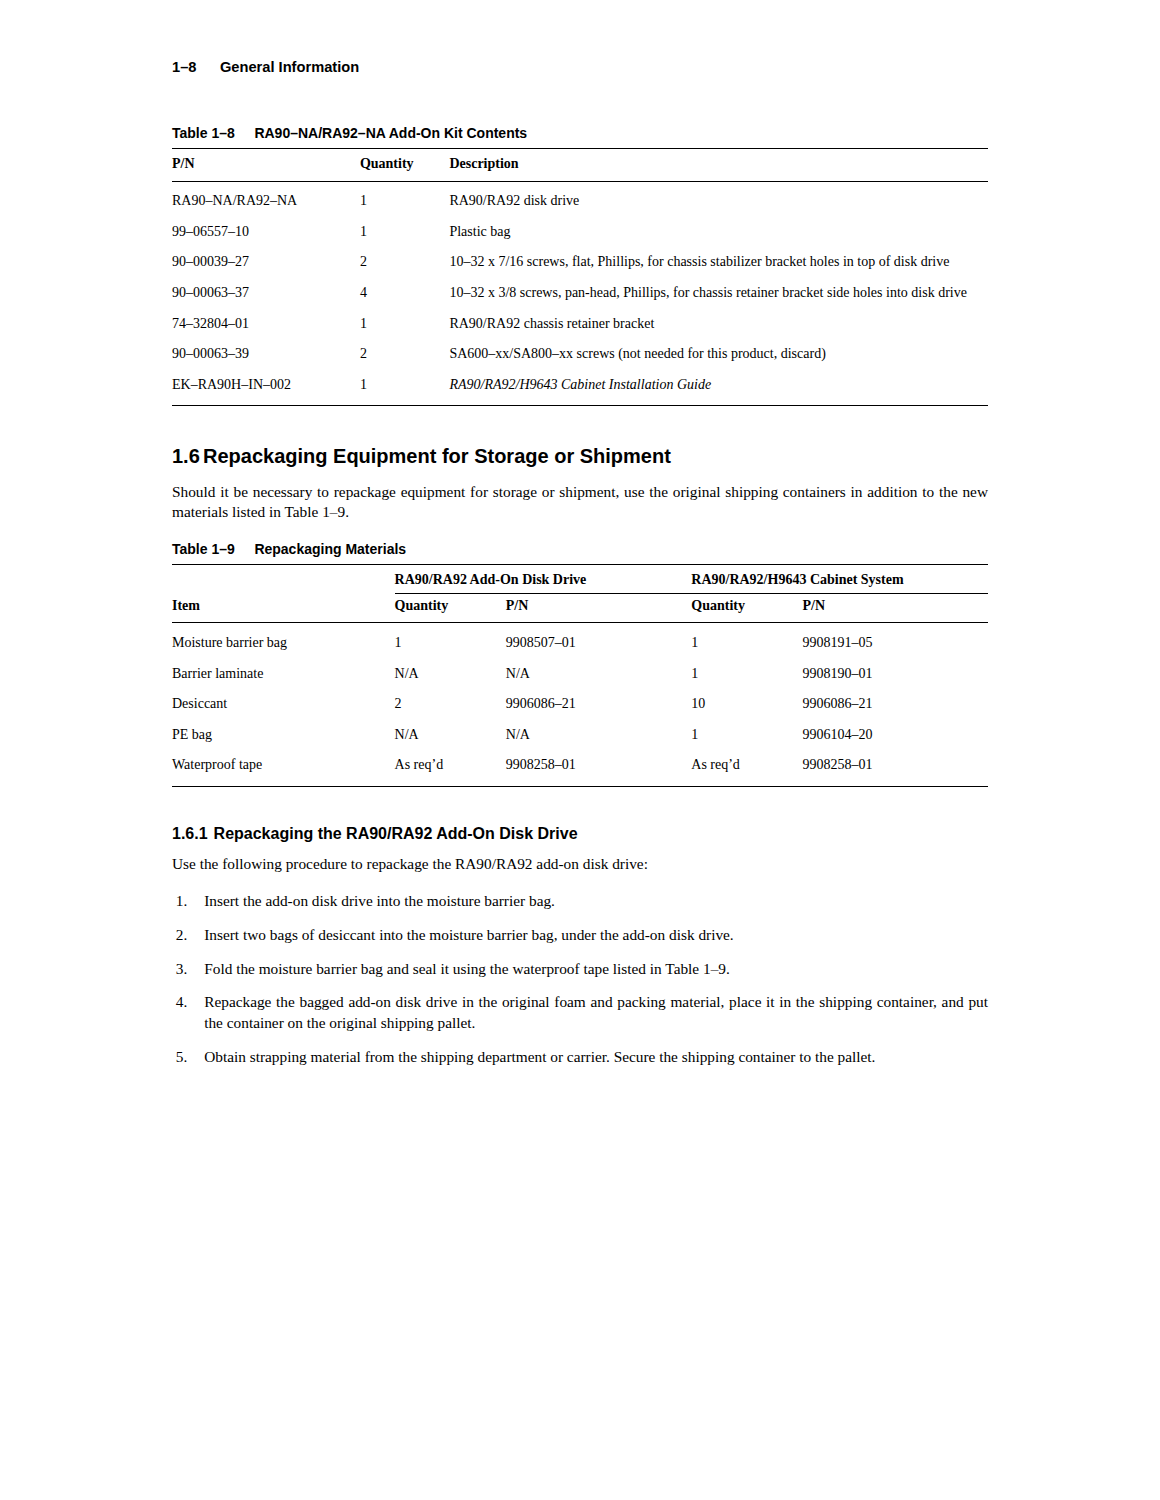1–8 General Information
Table 1–8 RA90–NA/RA92–NA Add-On Kit Contents
| P/N | Quantity | Description |
| --- | --- | --- |
| RA90–NA/RA92–NA | 1 | RA90/RA92 disk drive |
| 99–06557–10 | 1 | Plastic bag |
| 90–00039–27 | 2 | 10–32 x 7/16 screws, flat, Phillips, for chassis stabilizer bracket holes in top of disk drive |
| 90–00063–37 | 4 | 10–32 x 3/8 screws, pan-head, Phillips, for chassis retainer bracket side holes into disk drive |
| 74–32804–01 | 1 | RA90/RA92 chassis retainer bracket |
| 90–00063–39 | 2 | SA600–xx/SA800–xx screws (not needed for this product, discard) |
| EK–RA90H–IN–002 | 1 | RA90/RA92/H9643 Cabinet Installation Guide |
1.6 Repackaging Equipment for Storage or Shipment
Should it be necessary to repackage equipment for storage or shipment, use the original shipping containers in addition to the new materials listed in Table 1–9.
Table 1–9 Repackaging Materials
| | RA90/RA92 Add-On Disk Drive | RA90/RA92/H9643 Cabinet System |
| --- | --- | --- |
| Item | Quantity | P/N | Quantity | P/N |
| Moisture barrier bag | 1 | 9908507–01 | 1 | 9908191–05 |
| Barrier laminate | N/A | N/A | 1 | 9908190–01 |
| Desiccant | 2 | 9906086–21 | 10 | 9906086–21 |
| PE bag | N/A | N/A | 1 | 9906104–20 |
| Waterproof tape | As req’d | 9908258–01 | As req’d | 9908258–01 |
1.6.1 Repackaging the RA90/RA92 Add-On Disk Drive
Use the following procedure to repackage the RA90/RA92 add-on disk drive:
Insert the add-on disk drive into the moisture barrier bag.
Insert two bags of desiccant into the moisture barrier bag, under the add-on disk drive.
Fold the moisture barrier bag and seal it using the waterproof tape listed in Table 1–9.
Repackage the bagged add-on disk drive in the original foam and packing material, place it in the shipping container, and put the container on the original shipping pallet.
Obtain strapping material from the shipping department or carrier. Secure the shipping container to the pallet.